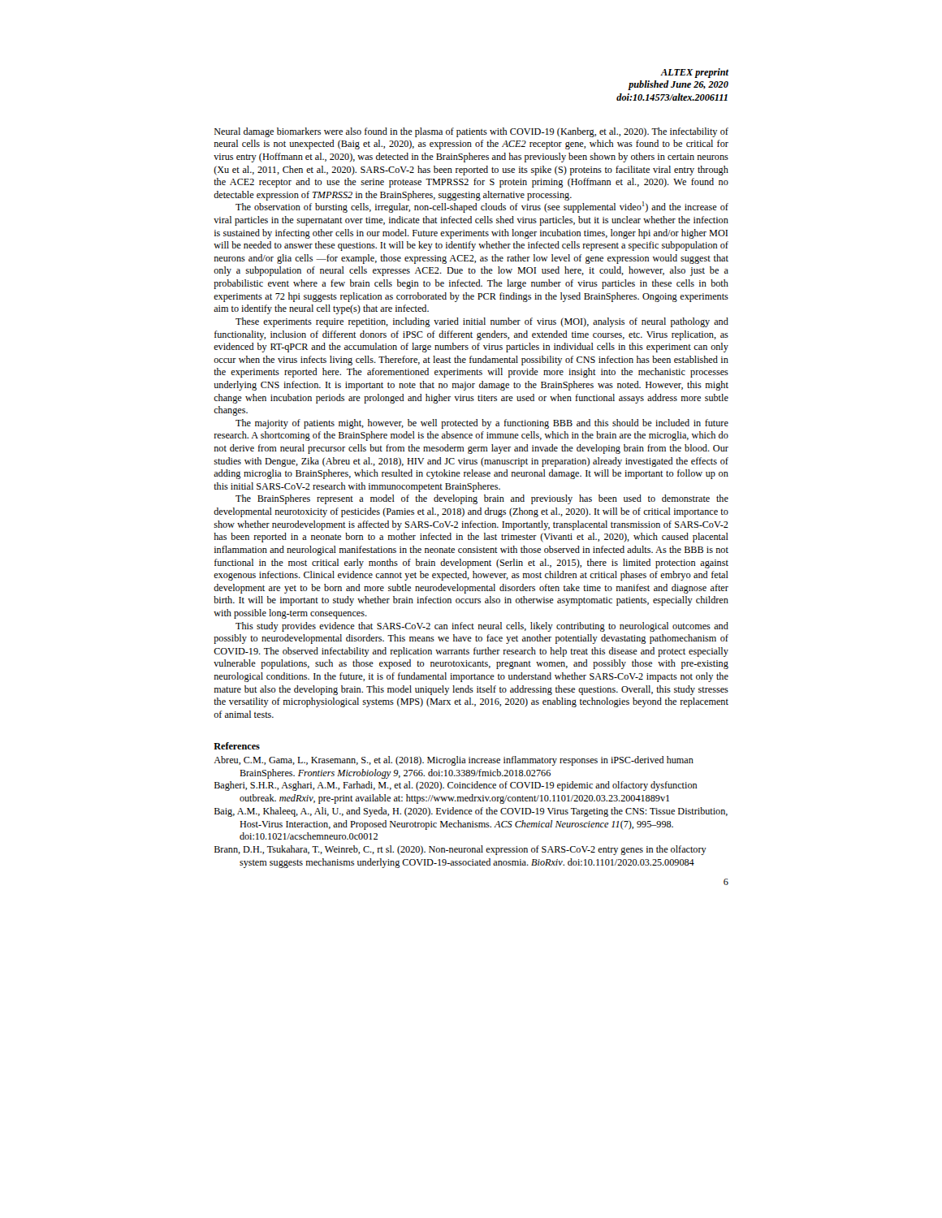ALTEX preprint
published June 26, 2020
doi:10.14573/altex.2006111
Neural damage biomarkers were also found in the plasma of patients with COVID-19 (Kanberg, et al., 2020). The infectability of neural cells is not unexpected (Baig et al., 2020), as expression of the ACE2 receptor gene, which was found to be critical for virus entry (Hoffmann et al., 2020), was detected in the BrainSpheres and has previously been shown by others in certain neurons (Xu et al., 2011, Chen et al., 2020). SARS-CoV-2 has been reported to use its spike (S) proteins to facilitate viral entry through the ACE2 receptor and to use the serine protease TMPRSS2 for S protein priming (Hoffmann et al., 2020). We found no detectable expression of TMPRSS2 in the BrainSpheres, suggesting alternative processing.
The observation of bursting cells, irregular, non-cell-shaped clouds of virus (see supplemental video1) and the increase of viral particles in the supernatant over time, indicate that infected cells shed virus particles, but it is unclear whether the infection is sustained by infecting other cells in our model. Future experiments with longer incubation times, longer hpi and/or higher MOI will be needed to answer these questions. It will be key to identify whether the infected cells represent a specific subpopulation of neurons and/or glia cells —for example, those expressing ACE2, as the rather low level of gene expression would suggest that only a subpopulation of neural cells expresses ACE2. Due to the low MOI used here, it could, however, also just be a probabilistic event where a few brain cells begin to be infected. The large number of virus particles in these cells in both experiments at 72 hpi suggests replication as corroborated by the PCR findings in the lysed BrainSpheres. Ongoing experiments aim to identify the neural cell type(s) that are infected.
These experiments require repetition, including varied initial number of virus (MOI), analysis of neural pathology and functionality, inclusion of different donors of iPSC of different genders, and extended time courses, etc. Virus replication, as evidenced by RT-qPCR and the accumulation of large numbers of virus particles in individual cells in this experiment can only occur when the virus infects living cells. Therefore, at least the fundamental possibility of CNS infection has been established in the experiments reported here. The aforementioned experiments will provide more insight into the mechanistic processes underlying CNS infection. It is important to note that no major damage to the BrainSpheres was noted. However, this might change when incubation periods are prolonged and higher virus titers are used or when functional assays address more subtle changes.
The majority of patients might, however, be well protected by a functioning BBB and this should be included in future research. A shortcoming of the BrainSphere model is the absence of immune cells, which in the brain are the microglia, which do not derive from neural precursor cells but from the mesoderm germ layer and invade the developing brain from the blood. Our studies with Dengue, Zika (Abreu et al., 2018), HIV and JC virus (manuscript in preparation) already investigated the effects of adding microglia to BrainSpheres, which resulted in cytokine release and neuronal damage. It will be important to follow up on this initial SARS-CoV-2 research with immunocompetent BrainSpheres.
The BrainSpheres represent a model of the developing brain and previously has been used to demonstrate the developmental neurotoxicity of pesticides (Pamies et al., 2018) and drugs (Zhong et al., 2020). It will be of critical importance to show whether neurodevelopment is affected by SARS-CoV-2 infection. Importantly, transplacental transmission of SARS-CoV-2 has been reported in a neonate born to a mother infected in the last trimester (Vivanti et al., 2020), which caused placental inflammation and neurological manifestations in the neonate consistent with those observed in infected adults. As the BBB is not functional in the most critical early months of brain development (Serlin et al., 2015), there is limited protection against exogenous infections. Clinical evidence cannot yet be expected, however, as most children at critical phases of embryo and fetal development are yet to be born and more subtle neurodevelopmental disorders often take time to manifest and diagnose after birth. It will be important to study whether brain infection occurs also in otherwise asymptomatic patients, especially children with possible long-term consequences.
This study provides evidence that SARS-CoV-2 can infect neural cells, likely contributing to neurological outcomes and possibly to neurodevelopmental disorders. This means we have to face yet another potentially devastating pathomechanism of COVID-19. The observed infectability and replication warrants further research to help treat this disease and protect especially vulnerable populations, such as those exposed to neurotoxicants, pregnant women, and possibly those with pre-existing neurological conditions. In the future, it is of fundamental importance to understand whether SARS-CoV-2 impacts not only the mature but also the developing brain. This model uniquely lends itself to addressing these questions. Overall, this study stresses the versatility of microphysiological systems (MPS) (Marx et al., 2016, 2020) as enabling technologies beyond the replacement of animal tests.
References
Abreu, C.M., Gama, L., Krasemann, S., et al. (2018). Microglia increase inflammatory responses in iPSC-derived human BrainSpheres. Frontiers Microbiology 9, 2766. doi:10.3389/fmicb.2018.02766
Bagheri, S.H.R., Asghari, A.M., Farhadi, M., et al. (2020). Coincidence of COVID-19 epidemic and olfactory dysfunction outbreak. medRxiv, pre-print available at: https://www.medrxiv.org/content/10.1101/2020.03.23.20041889v1
Baig, A.M., Khaleeq, A., Ali, U., and Syeda, H. (2020). Evidence of the COVID-19 Virus Targeting the CNS: Tissue Distribution, Host-Virus Interaction, and Proposed Neurotropic Mechanisms. ACS Chemical Neuroscience 11(7), 995–998. doi:10.1021/acschemneuro.0c0012
Brann, D.H., Tsukahara, T., Weinreb, C., rt sl. (2020). Non-neuronal expression of SARS-CoV-2 entry genes in the olfactory system suggests mechanisms underlying COVID-19-associated anosmia. BioRxiv. doi:10.1101/2020.03.25.009084
6